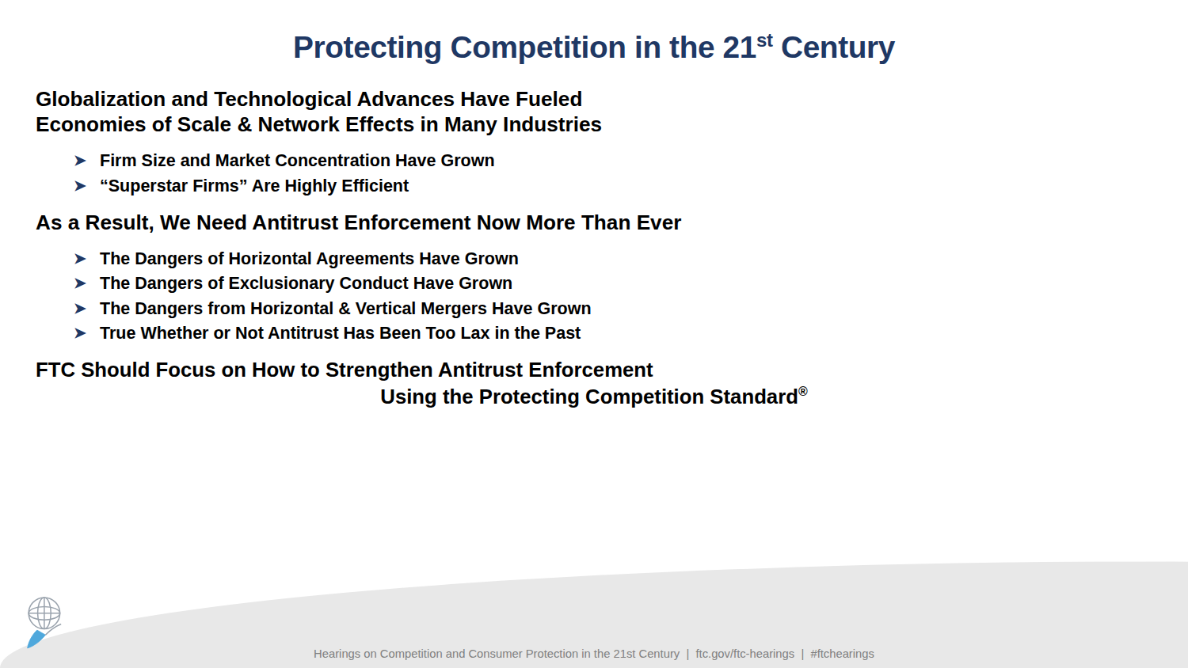Protecting Competition in the 21st Century
Globalization and Technological Advances Have Fueled
Economies of Scale & Network Effects in Many Industries
Firm Size and Market Concentration Have Grown
“Superstar Firms” Are Highly Efficient
As a Result, We Need Antitrust Enforcement Now More Than Ever
The Dangers of Horizontal Agreements Have Grown
The Dangers of Exclusionary Conduct Have Grown
The Dangers from Horizontal & Vertical Mergers Have Grown
True Whether or Not Antitrust Has Been Too Lax in the Past
FTC Should Focus on How to Strengthen Antitrust Enforcement Using the Protecting Competition Standard®
Hearings on Competition and Consumer Protection in the 21st Century | ftc.gov/ftc-hearings | #ftchearings